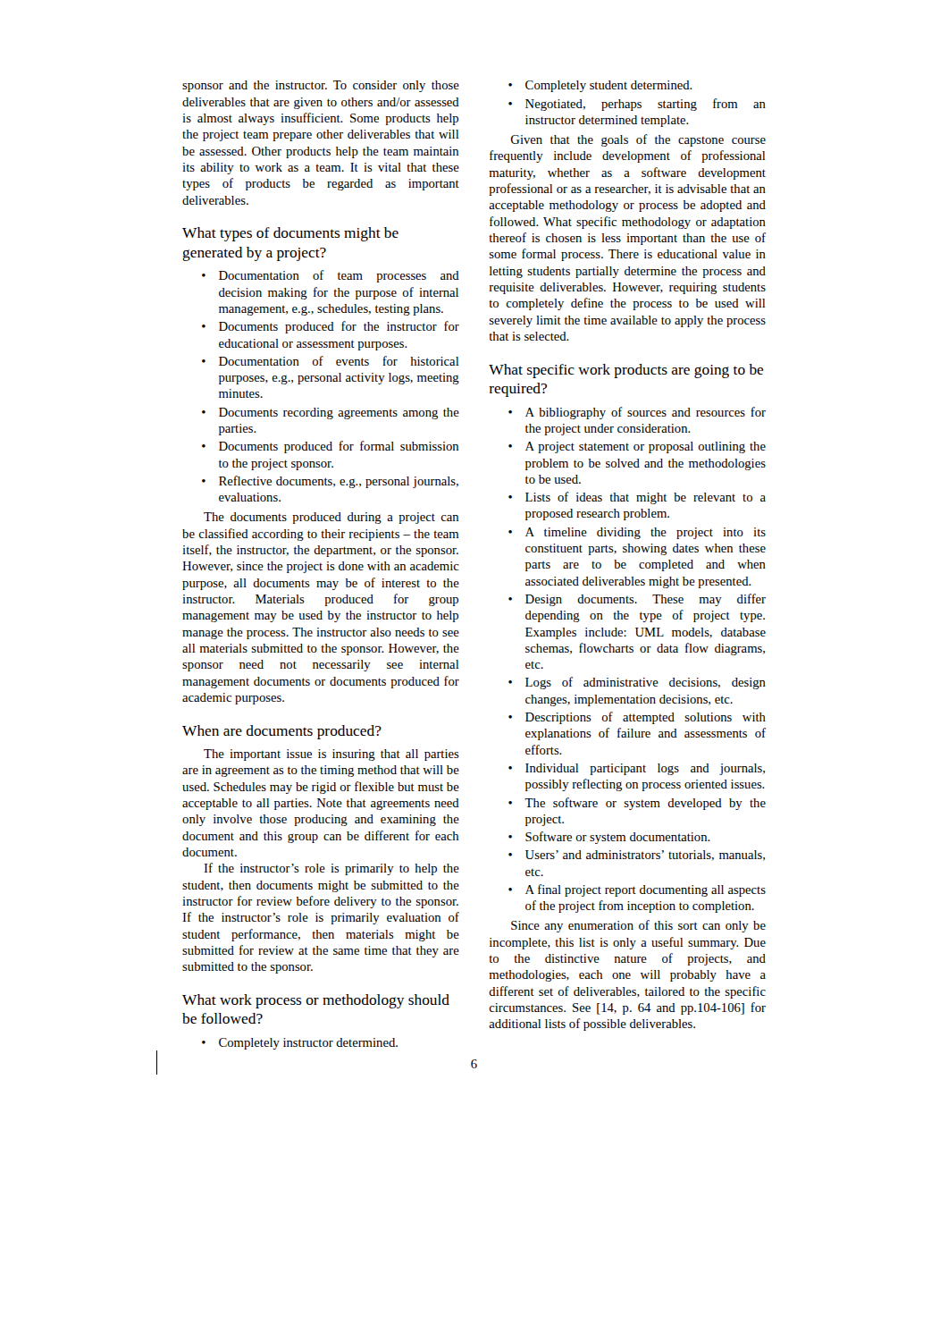sponsor and the instructor. To consider only those deliverables that are given to others and/or assessed is almost always insufficient. Some products help the project team prepare other deliverables that will be assessed. Other products help the team maintain its ability to work as a team. It is vital that these types of products be regarded as important deliverables.
What types of documents might be generated by a project?
Documentation of team processes and decision making for the purpose of internal management, e.g., schedules, testing plans.
Documents produced for the instructor for educational or assessment purposes.
Documentation of events for historical purposes, e.g., personal activity logs, meeting minutes.
Documents recording agreements among the parties.
Documents produced for formal submission to the project sponsor.
Reflective documents, e.g., personal journals, evaluations.
The documents produced during a project can be classified according to their recipients – the team itself, the instructor, the department, or the sponsor. However, since the project is done with an academic purpose, all documents may be of interest to the instructor. Materials produced for group management may be used by the instructor to help manage the process. The instructor also needs to see all materials submitted to the sponsor. However, the sponsor need not necessarily see internal management documents or documents produced for academic purposes.
When are documents produced?
The important issue is insuring that all parties are in agreement as to the timing method that will be used. Schedules may be rigid or flexible but must be acceptable to all parties. Note that agreements need only involve those producing and examining the document and this group can be different for each document.
If the instructor’s role is primarily to help the student, then documents might be submitted to the instructor for review before delivery to the sponsor. If the instructor’s role is primarily evaluation of student performance, then materials might be submitted for review at the same time that they are submitted to the sponsor.
What work process or methodology should be followed?
Completely instructor determined.
Completely student determined.
Negotiated, perhaps starting from an instructor determined template.
Given that the goals of the capstone course frequently include development of professional maturity, whether as a software development professional or as a researcher, it is advisable that an acceptable methodology or process be adopted and followed. What specific methodology or adaptation thereof is chosen is less important than the use of some formal process. There is educational value in letting students partially determine the process and requisite deliverables. However, requiring students to completely define the process to be used will severely limit the time available to apply the process that is selected.
What specific work products are going to be required?
A bibliography of sources and resources for the project under consideration.
A project statement or proposal outlining the problem to be solved and the methodologies to be used.
Lists of ideas that might be relevant to a proposed research problem.
A timeline dividing the project into its constituent parts, showing dates when these parts are to be completed and when associated deliverables might be presented.
Design documents. These may differ depending on the type of project type. Examples include: UML models, database schemas, flowcharts or data flow diagrams, etc.
Logs of administrative decisions, design changes, implementation decisions, etc.
Descriptions of attempted solutions with explanations of failure and assessments of efforts.
Individual participant logs and journals, possibly reflecting on process oriented issues.
The software or system developed by the project.
Software or system documentation.
Users’ and administrators’ tutorials, manuals, etc.
A final project report documenting all aspects of the project from inception to completion.
Since any enumeration of this sort can only be incomplete, this list is only a useful summary. Due to the distinctive nature of projects, and methodologies, each one will probably have a different set of deliverables, tailored to the specific circumstances. See [14, p. 64 and pp.104-106] for additional lists of possible deliverables.
6